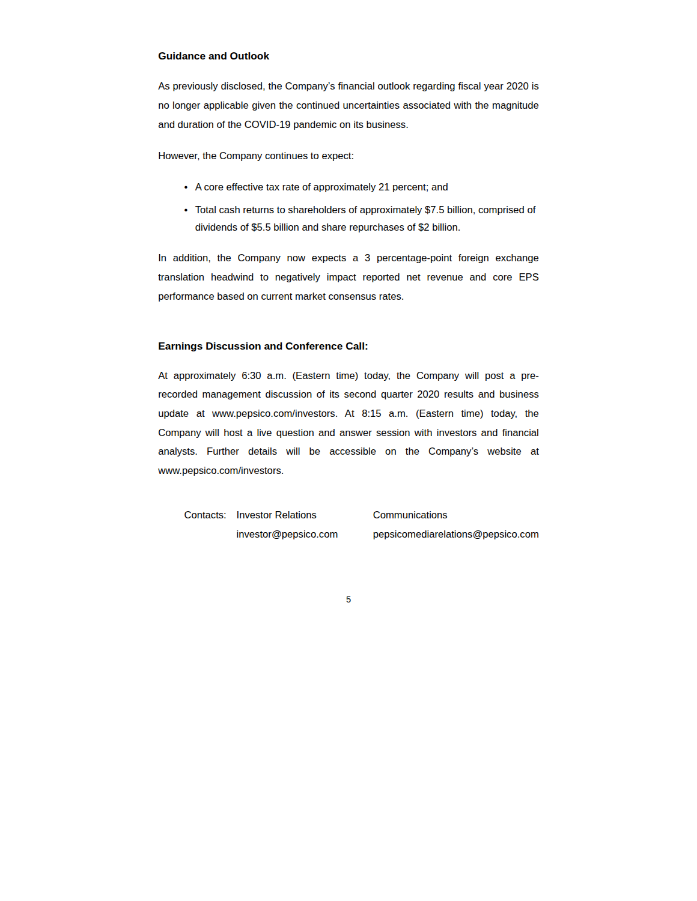Guidance and Outlook
As previously disclosed, the Company’s financial outlook regarding fiscal year 2020 is no longer applicable given the continued uncertainties associated with the magnitude and duration of the COVID-19 pandemic on its business.
However, the Company continues to expect:
A core effective tax rate of approximately 21 percent; and
Total cash returns to shareholders of approximately $7.5 billion, comprised of dividends of $5.5 billion and share repurchases of $2 billion.
In addition, the Company now expects a 3 percentage-point foreign exchange translation headwind to negatively impact reported net revenue and core EPS performance based on current market consensus rates.
Earnings Discussion and Conference Call:
At approximately 6:30 a.m. (Eastern time) today, the Company will post a pre-recorded management discussion of its second quarter 2020 results and business update at www.pepsico.com/investors. At 8:15 a.m. (Eastern time) today, the Company will host a live question and answer session with investors and financial analysts. Further details will be accessible on the Company’s website at www.pepsico.com/investors.
| Contacts: | Investor Relations | Communications |
| | investor@pepsico.com | pepsicomediarelations@pepsico.com |
5